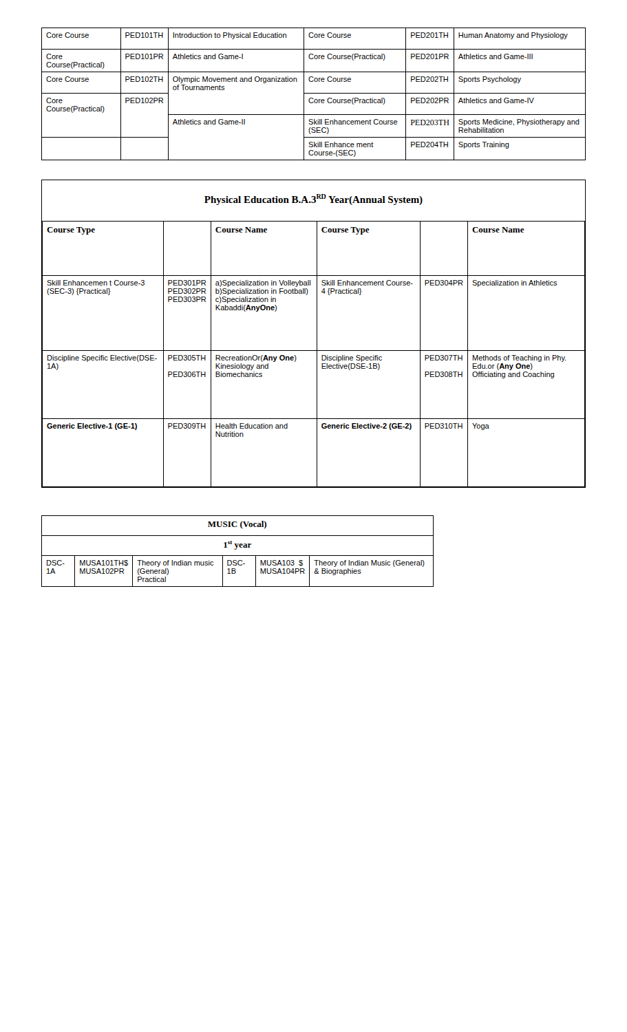| Core Course | PED101TH | Introduction to Physical Education | Core Course | PED201TH | Human Anatomy and Physiology |
| Core Course(Practical) | PED101PR | Athletics and Game-I | Core Course(Practical) | PED201PR | Athletics and Game-III |
| Core Course | PED102TH | Olympic Movement and Organization of Tournaments | Core Course | PED202TH | Sports Psychology |
| Core Course(Practical) | PED102PR | Core Course(Practical) | PED202PR | Athletics and Game-IV |
| Athletics and Game-II | Skill Enhancement Course (SEC) | PED203TH | Sports Medicine, Physiotherapy and Rehabilitation |
| | | Skill Enhance ment Course-(SEC) | PED204TH | Sports Training |
Physical Education B.A.3RD Year(Annual System)
| Course Type | | Course Name | Course Type | | Course Name |
| Skill Enhancemen t Course-3 (SEC-3) {Practical} | PED301PR PED302PR PED303PR | a)Specialization in Volleyball b)Specialization in Football) c)Specialization in Kabaddi( AnyOne ) | Skill Enhancement Course-4 {Practical} | PED304PR | Specialization in Athletics |
| Discipline Specific Elective(DSE-1A) | PED305TH PED306TH | RecreationOr( Any One ) Kinesiology and Biomechanics | Discipline Specific Elective(DSE-1B) | PED307TH PED308TH | Methods of Teaching in Phy. Edu.or ( Any One ) Officiating and Coaching |
| Generic Elective-1 (GE-1) | PED309TH | Health Education and Nutrition | Generic Elective-2 (GE-2) | PED310TH | Yoga |
| MUSIC (Vocal) |
| 1 st year |
| DSC-1A | MUSA101TH$ MUSA102PR | Theory of Indian music (General) Practical | DSC-1B | MUSA103 $ MUSA104PR | Theory of Indian Music (General) & Biographies |